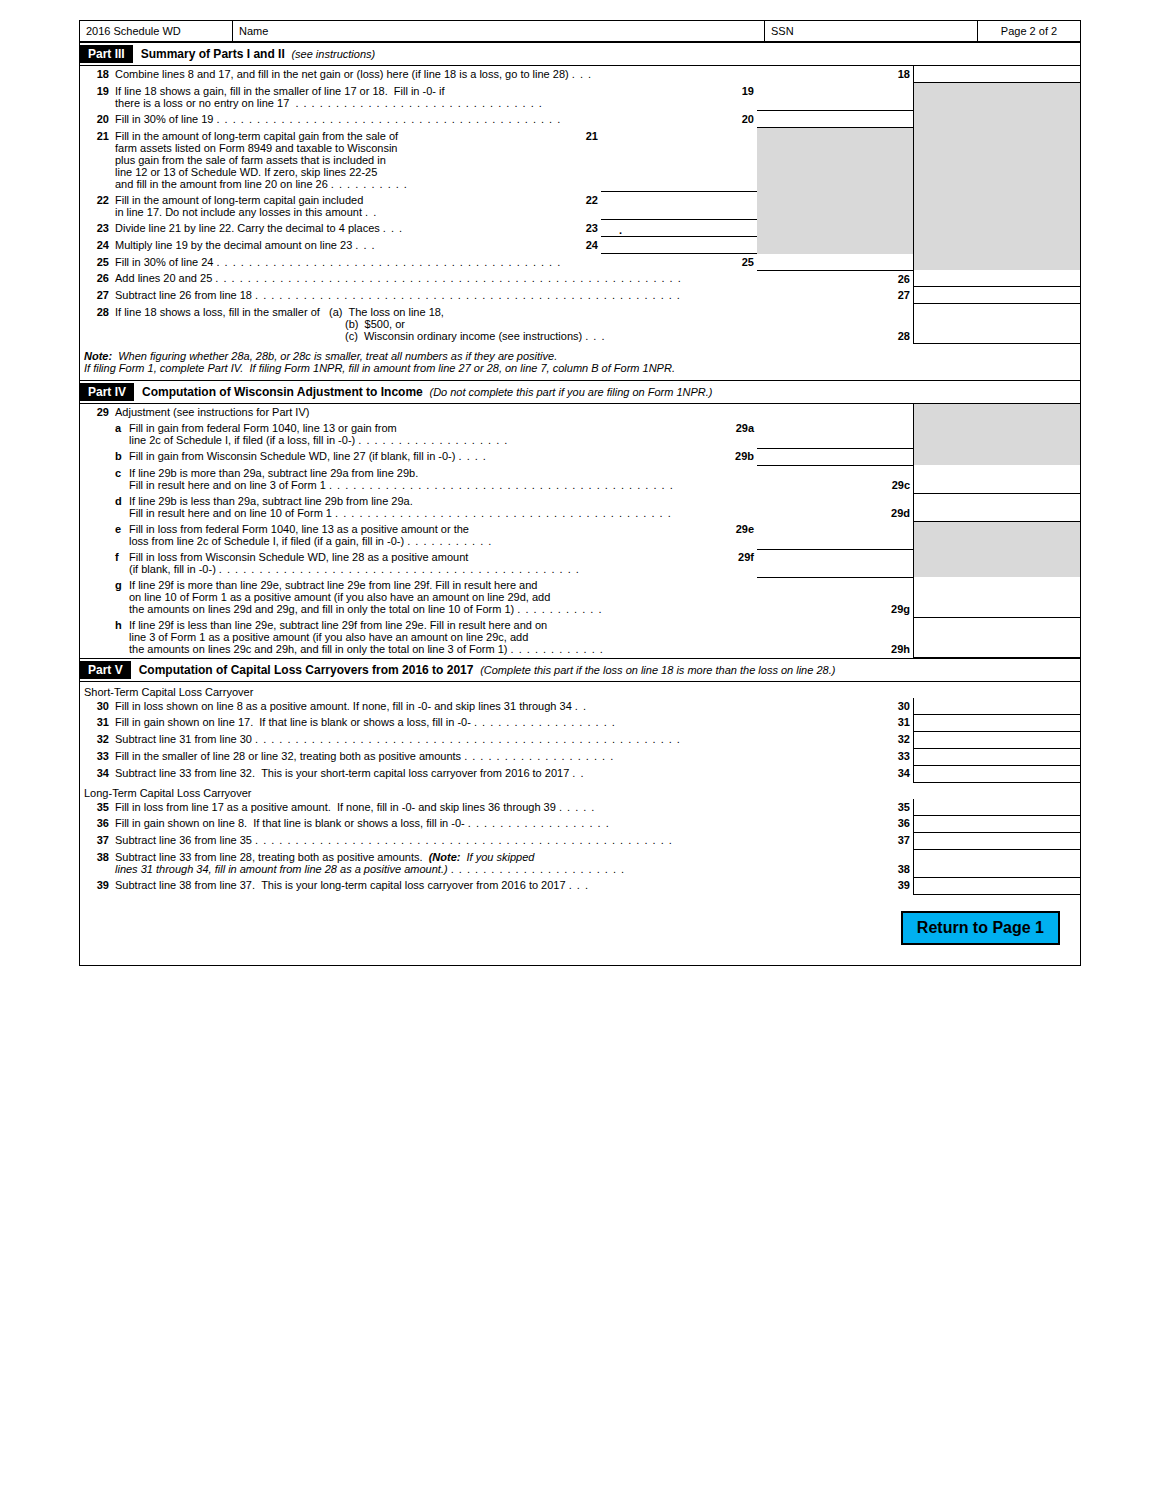2016 Schedule WD
Name
SSN
Page 2 of 2
Part III Summary of Parts I and II (see instructions)
| 18 | Combine lines 8 and 17, and fill in the net gain or (loss) here (if line 18 is a loss, go to line 28) . . . | 18 | |
| 19 | If line 18 shows a gain, fill in the smaller of line 17 or 18. Fill in -0- if there is a loss or no entry on line 17 . . . . . . . . . . . . . . . . . . . . . . . . . . . . . . . | 19 | | |
| 20 | Fill in 30% of line 19 . . . . . . . . . . . . . . . . . . . . . . . . . . . . . . . . . . . . . . . . . . . | 20 | | |
| 21 | Fill in the amount of long-term capital gain from the sale of farm assets listed on Form 8949 and taxable to Wisconsin plus gain from the sale of farm assets that is included in line 12 or 13 of Schedule WD. If zero, skip lines 22-25 and fill in the amount from line 20 on line 26 . . . . . . . . . . | 21 | | | |
| 22 | Fill in the amount of long-term capital gain included in line 17. Do not include any losses in this amount . . | 22 | | | |
| 23 | Divide line 21 by line 22. Carry the decimal to 4 places . . . | 23 | . | | |
| 24 | Multiply line 19 by the decimal amount on line 23 . . . | 24 | | | |
| 25 | Fill in 30% of line 24 . . . . . . . . . . . . . . . . . . . . . . . . . . . . . . . . . . . . . . . . . . . | 25 | | |
| 26 | Add lines 20 and 25 . . . . . . . . . . . . . . . . . . . . . . . . . . . . . . . . . . . . . . . . . . . . . . . . . . . . . . . . . . | 26 | |
| 27 | Subtract line 26 from line 18 . . . . . . . . . . . . . . . . . . . . . . . . . . . . . . . . . . . . . . . . . . . . . . . . . . . . . | 27 | |
| 28 | If line 18 shows a loss, fill in the smaller of (a) The loss on line 18, (b) $500, or (c) Wisconsin ordinary income (see instructions) . . . | 28 | |
Note: When figuring whether 28a, 28b, or 28c is smaller, treat all numbers as if they are positive.
If filing Form 1, complete Part IV. If filing Form 1NPR, fill in amount from line 27 or 28, on line 7, column B of Form 1NPR.
Part IV Computation of Wisconsin Adjustment to Income (Do not complete this part if you are filing on Form 1NPR.)
| 29 | Adjustment (see instructions for Part IV) | | |
| | a Fill in gain from federal Form 1040, line 13 or gain from line 2c of Schedule I, if filed (if a loss, fill in -0-) . . . . . . . . . . . . . . . . . . . | 29a | | |
| | b Fill in gain from Wisconsin Schedule WD, line 27 (if blank, fill in -0-) . . . . | 29b | | |
| | c If line 29b is more than 29a, subtract line 29a from line 29b. Fill in result here and on line 3 of Form 1 . . . . . . . . . . . . . . . . . . . . . . . . . . . . . . . . . . . . . . . . . . . | 29c | |
| | d If line 29b is less than 29a, subtract line 29b from line 29a. Fill in result here and on line 10 of Form 1 . . . . . . . . . . . . . . . . . . . . . . . . . . . . . . . . . . . . . . . . . . | 29d | |
| | e Fill in loss from federal Form 1040, line 13 as a positive amount or the loss from line 2c of Schedule I, if filed (if a gain, fill in -0-) . . . . . . . . . . . | 29e | | |
| | f Fill in loss from Wisconsin Schedule WD, line 28 as a positive amount (if blank, fill in -0-) . . . . . . . . . . . . . . . . . . . . . . . . . . . . . . . . . . . . . . . . . . . . . | 29f | | |
| | g If line 29f is more than line 29e, subtract line 29e from line 29f. Fill in result here and on line 10 of Form 1 as a positive amount (if you also have an amount on line 29d, add the amounts on lines 29d and 29g, and fill in only the total on line 10 of Form 1) . . . . . . . . . . . | 29g | |
| | h If line 29f is less than line 29e, subtract line 29f from line 29e. Fill in result here and on line 3 of Form 1 as a positive amount (if you also have an amount on line 29c, add the amounts on lines 29c and 29h, and fill in only the total on line 3 of Form 1) . . . . . . . . . . . . | 29h | |
Part V Computation of Capital Loss Carryovers from 2016 to 2017 (Complete this part if the loss on line 18 is more than the loss on line 28.)
Short-Term Capital Loss Carryover
| 30 | Fill in loss shown on line 8 as a positive amount. If none, fill in -0- and skip lines 31 through 34 . . | 30 | |
| 31 | Fill in gain shown on line 17. If that line is blank or shows a loss, fill in -0- . . . . . . . . . . . . . . . . . . | 31 | |
| 32 | Subtract line 31 from line 30 . . . . . . . . . . . . . . . . . . . . . . . . . . . . . . . . . . . . . . . . . . . . . . . . . . . . . | 32 | |
| 33 | Fill in the smaller of line 28 or line 32, treating both as positive amounts . . . . . . . . . . . . . . . . . . . | 33 | |
| 34 | Subtract line 33 from line 32. This is your short-term capital loss carryover from 2016 to 2017 . . | 34 | |
Long-Term Capital Loss Carryover
| 35 | Fill in loss from line 17 as a positive amount. If none, fill in -0- and skip lines 36 through 39 . . . . . | 35 | |
| 36 | Fill in gain shown on line 8. If that line is blank or shows a loss, fill in -0- . . . . . . . . . . . . . . . . . . | 36 | |
| 37 | Subtract line 36 from line 35 . . . . . . . . . . . . . . . . . . . . . . . . . . . . . . . . . . . . . . . . . . . . . . . . . . . . | 37 | |
| 38 | Subtract line 33 from line 28, treating both as positive amounts. (Note: If you skipped lines 31 through 34, fill in amount from line 28 as a positive amount.) . . . . . . . . . . . . . . . . . . . . . . | 38 | |
| 39 | Subtract line 38 from line 37. This is your long-term capital loss carryover from 2016 to 2017 . . . | 39 | |
Return to Page 1